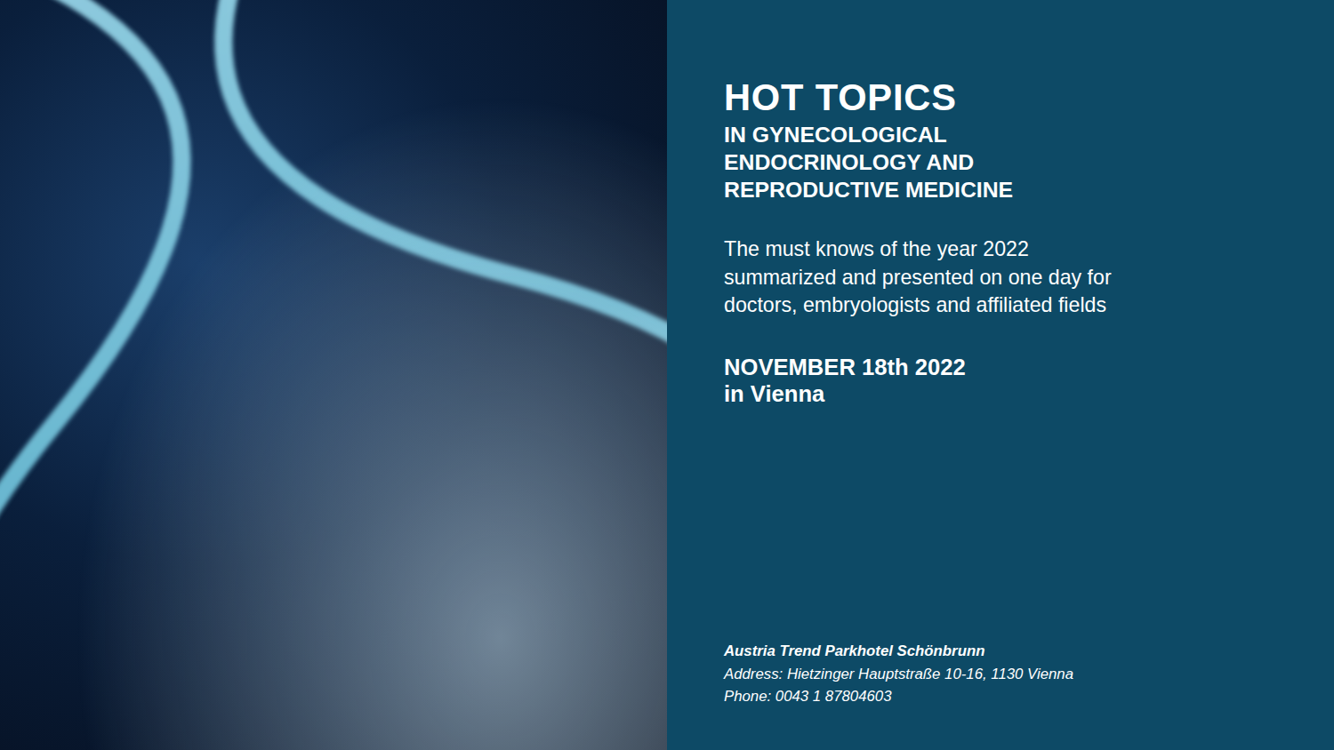HOT TOPICS
In Gynecological
Endocrinology and
Reproductive Medicine
The must knows of the year 2022 summarized and presented on one day for doctors, embryologists and affiliated fields
NOVEMBER 18th 2022
in Vienna
Austria Trend Parkhotel Schönbrunn Address: Hietzinger Hauptstraße 10-16, 1130 Vienna
Phone: 0043 1 87804603